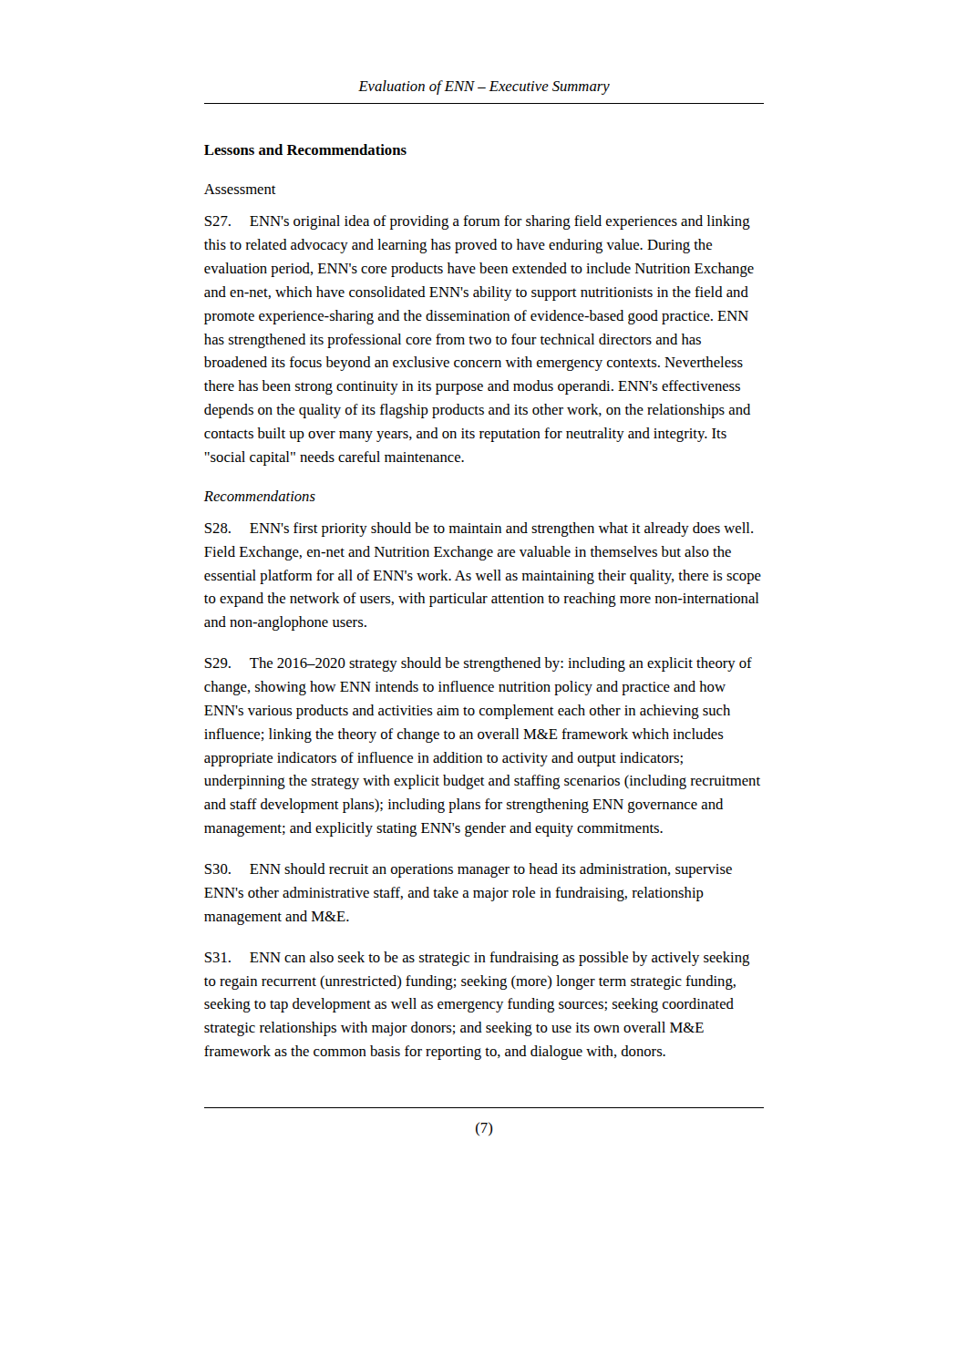Evaluation of ENN – Executive Summary
Lessons and Recommendations
Assessment
S27. ENN's original idea of providing a forum for sharing field experiences and linking this to related advocacy and learning has proved to have enduring value. During the evaluation period, ENN's core products have been extended to include Nutrition Exchange and en-net, which have consolidated ENN's ability to support nutritionists in the field and promote experience-sharing and the dissemination of evidence-based good practice. ENN has strengthened its professional core from two to four technical directors and has broadened its focus beyond an exclusive concern with emergency contexts. Nevertheless there has been strong continuity in its purpose and modus operandi. ENN's effectiveness depends on the quality of its flagship products and its other work, on the relationships and contacts built up over many years, and on its reputation for neutrality and integrity. Its "social capital" needs careful maintenance.
Recommendations
S28. ENN's first priority should be to maintain and strengthen what it already does well. Field Exchange, en-net and Nutrition Exchange are valuable in themselves but also the essential platform for all of ENN's work. As well as maintaining their quality, there is scope to expand the network of users, with particular attention to reaching more non-international and non-anglophone users.
S29. The 2016–2020 strategy should be strengthened by: including an explicit theory of change, showing how ENN intends to influence nutrition policy and practice and how ENN's various products and activities aim to complement each other in achieving such influence; linking the theory of change to an overall M&E framework which includes appropriate indicators of influence in addition to activity and output indicators; underpinning the strategy with explicit budget and staffing scenarios (including recruitment and staff development plans); including plans for strengthening ENN governance and management; and explicitly stating ENN's gender and equity commitments.
S30. ENN should recruit an operations manager to head its administration, supervise ENN's other administrative staff, and take a major role in fundraising, relationship management and M&E.
S31. ENN can also seek to be as strategic in fundraising as possible by actively seeking to regain recurrent (unrestricted) funding; seeking (more) longer term strategic funding, seeking to tap development as well as emergency funding sources; seeking coordinated strategic relationships with major donors; and seeking to use its own overall M&E framework as the common basis for reporting to, and dialogue with, donors.
(7)